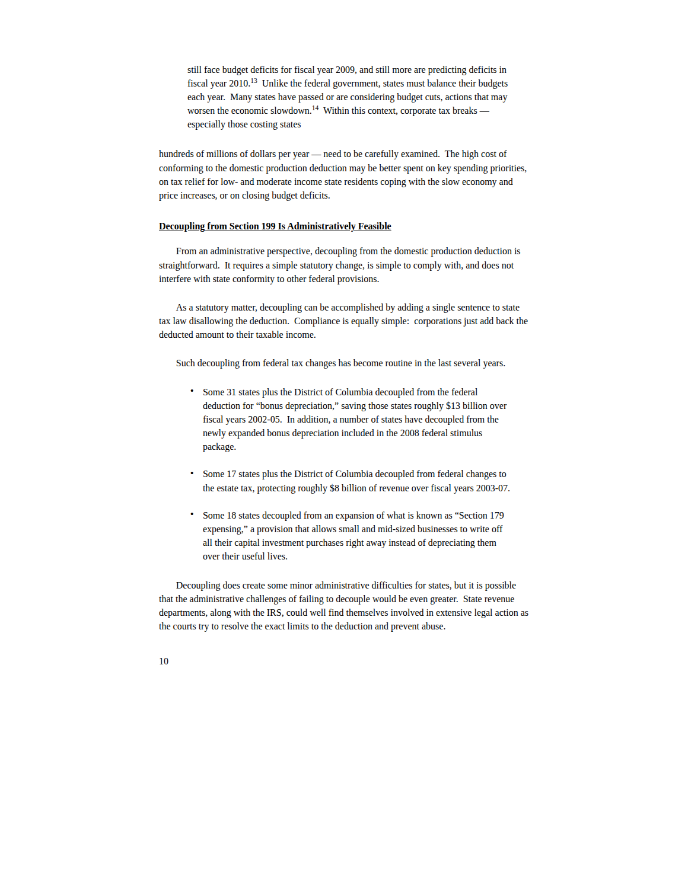still face budget deficits for fiscal year 2009, and still more are predicting deficits in fiscal year 2010.13 Unlike the federal government, states must balance their budgets each year. Many states have passed or are considering budget cuts, actions that may worsen the economic slowdown.14 Within this context, corporate tax breaks — especially those costing states
hundreds of millions of dollars per year — need to be carefully examined. The high cost of conforming to the domestic production deduction may be better spent on key spending priorities, on tax relief for low- and moderate income state residents coping with the slow economy and price increases, or on closing budget deficits.
Decoupling from Section 199 Is Administratively Feasible
From an administrative perspective, decoupling from the domestic production deduction is straightforward. It requires a simple statutory change, is simple to comply with, and does not interfere with state conformity to other federal provisions.
As a statutory matter, decoupling can be accomplished by adding a single sentence to state tax law disallowing the deduction. Compliance is equally simple: corporations just add back the deducted amount to their taxable income.
Such decoupling from federal tax changes has become routine in the last several years.
Some 31 states plus the District of Columbia decoupled from the federal deduction for “bonus depreciation,” saving those states roughly $13 billion over fiscal years 2002-05. In addition, a number of states have decoupled from the newly expanded bonus depreciation included in the 2008 federal stimulus package.
Some 17 states plus the District of Columbia decoupled from federal changes to the estate tax, protecting roughly $8 billion of revenue over fiscal years 2003-07.
Some 18 states decoupled from an expansion of what is known as “Section 179 expensing,” a provision that allows small and mid-sized businesses to write off all their capital investment purchases right away instead of depreciating them over their useful lives.
Decoupling does create some minor administrative difficulties for states, but it is possible that the administrative challenges of failing to decouple would be even greater. State revenue departments, along with the IRS, could well find themselves involved in extensive legal action as the courts try to resolve the exact limits to the deduction and prevent abuse.
10